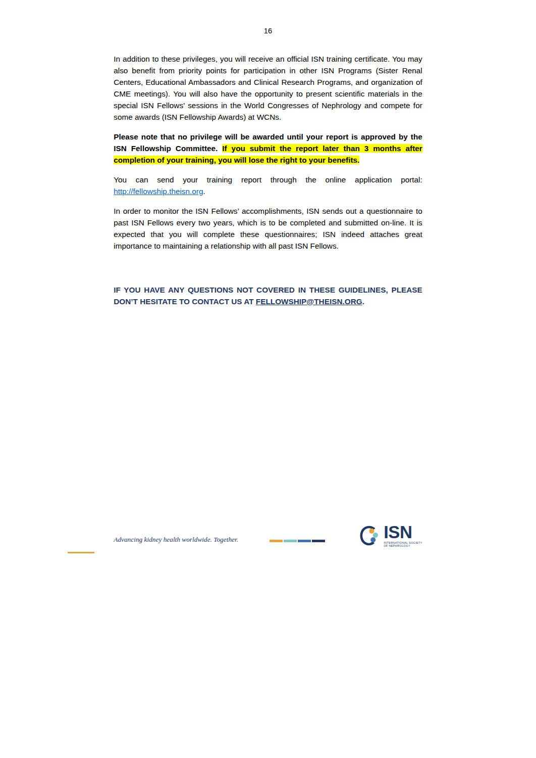16
In addition to these privileges, you will receive an official ISN training certificate. You may also benefit from priority points for participation in other ISN Programs (Sister Renal Centers, Educational Ambassadors and Clinical Research Programs, and organization of CME meetings). You will also have the opportunity to present scientific materials in the special ISN Fellows’ sessions in the World Congresses of Nephrology and compete for some awards (ISN Fellowship Awards) at WCNs.
Please note that no privilege will be awarded until your report is approved by the ISN Fellowship Committee. If you submit the report later than 3 months after completion of your training, you will lose the right to your benefits.
You can send your training report through the online application portal: http://fellowship.theisn.org.
In order to monitor the ISN Fellows’ accomplishments, ISN sends out a questionnaire to past ISN Fellows every two years, which is to be completed and submitted on-line. It is expected that you will complete these questionnaires; ISN indeed attaches great importance to maintaining a relationship with all past ISN Fellows.
IF YOU HAVE ANY QUESTIONS NOT COVERED IN THESE GUIDELINES, PLEASE DON’T HESITATE TO CONTACT US AT FELLOWSHIP@THEISN.ORG.
Advancing kidney health worldwide. Together.
ISN
INTERNATIONAL SOCIETY
OF NEPHROLOGY